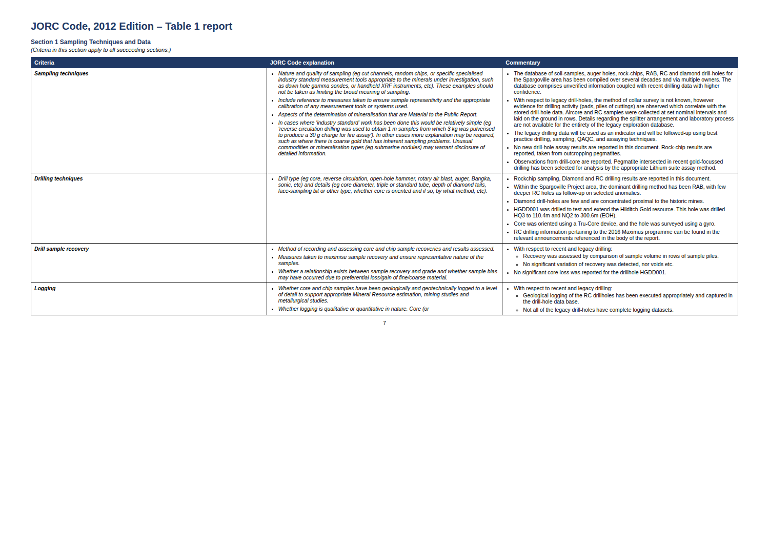JORC Code, 2012 Edition – Table 1 report
Section 1 Sampling Techniques and Data
(Criteria in this section apply to all succeeding sections.)
| Criteria | JORC Code explanation | Commentary |
| --- | --- | --- |
| Sampling techniques | Nature and quality of sampling (eg cut channels, random chips, or specific specialised industry standard measurement tools appropriate to the minerals under investigation, such as down hole gamma sondes, or handheld XRF instruments, etc). These examples should not be taken as limiting the broad meaning of sampling. Include reference to measures taken to ensure sample representivity and the appropriate calibration of any measurement tools or systems used. Aspects of the determination of mineralisation that are Material to the Public Report. In cases where 'industry standard' work has been done this would be relatively simple (eg 'reverse circulation drilling was used to obtain 1 m samples from which 3 kg was pulverised to produce a 30 g charge for fire assay'). In other cases more explanation may be required, such as where there is coarse gold that has inherent sampling problems. Unusual commodities or mineralisation types (eg submarine nodules) may warrant disclosure of detailed information. | The database of soil-samples, auger holes, rock-chips, RAB, RC and diamond drill-holes for the Spargoville area has been compiled over several decades and via multiple owners. The database comprises unverified information coupled with recent drilling data with higher confidence. With respect to legacy drill-holes, the method of collar survey is not known, however evidence for drilling activity (pads, piles of cuttings) are observed which correlate with the stored drill-hole data. Aircore and RC samples were collected at set nominal intervals and laid on the ground in rows. Details regarding the splitter arrangement and laboratory process are not available for the entirety of the legacy exploration database. The legacy drilling data will be used as an indicator and will be followed-up using best practice drilling, sampling, QAQC, and assaying techniques. No new drill-hole assay results are reported in this document. Rock-chip results are reported, taken from outcropping pegmatites. Observations from drill-core are reported. Pegmatite intersected in recent gold-focussed drilling has been selected for analysis by the appropriate Lithium suite assay method. |
| Drilling techniques | Drill type (eg core, reverse circulation, open-hole hammer, rotary air blast, auger, Bangka, sonic, etc) and details (eg core diameter, triple or standard tube, depth of diamond tails, face-sampling bit or other type, whether core is oriented and if so, by what method, etc). | Rockchip sampling, Diamond and RC drilling results are reported in this document. Within the Spargoville Project area, the dominant drilling method has been RAB, with few deeper RC holes as follow-up on selected anomalies. Diamond drill-holes are few and are concentrated proximal to the historic mines. HGDD001 was drilled to test and extend the Hilditch Gold resource. This hole was drilled HQ3 to 110.4m and NQ2 to 300.6m (EOH). Core was oriented using a Tru-Core device, and the hole was surveyed using a gyro. RC drilling information pertaining to the 2016 Maximus programme can be found in the relevant announcements referenced in the body of the report. |
| Drill sample recovery | Method of recording and assessing core and chip sample recoveries and results assessed. Measures taken to maximise sample recovery and ensure representative nature of the samples. Whether a relationship exists between sample recovery and grade and whether sample bias may have occurred due to preferential loss/gain of fine/coarse material. | With respect to recent and legacy drilling: Recovery was assessed by comparison of sample volume in rows of sample piles. No significant variation of recovery was detected, nor voids etc. No significant core loss was reported for the drillhole HGDD001. |
| Logging | Whether core and chip samples have been geologically and geotechnically logged to a level of detail to support appropriate Mineral Resource estimation, mining studies and metallurgical studies. Whether logging is qualitative or quantitative in nature. Core (or | With respect to recent and legacy drilling: Geological logging of the RC drillholes has been executed appropriately and captured in the drill-hole data base. Not all of the legacy drill-holes have complete logging datasets. |
7